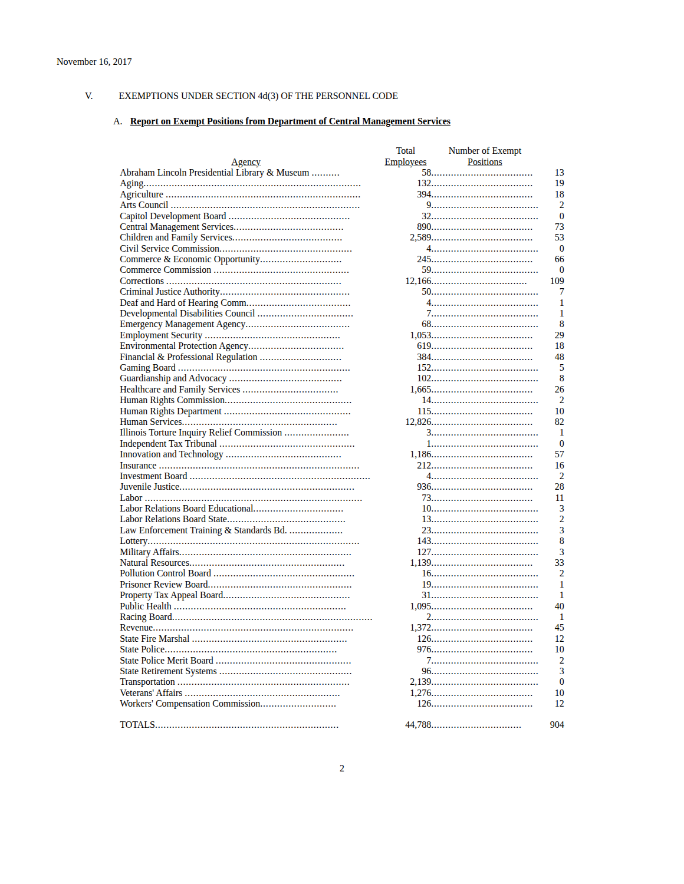November 16, 2017
V. EXEMPTIONS UNDER SECTION 4d(3) OF THE PERSONNEL CODE
A. Report on Exempt Positions from Department of Central Management Services
| | Total | Number of Exempt |
| --- | --- | --- |
| Agency | Employees | Positions |
| Abraham Lincoln Presidential Library & Museum .......... | 58 | .................................... | 13 |
| Aging ............................................................................. | 132 | .................................... | 19 |
| Agriculture ..................................................................... | 394 | .................................... | 18 |
| Arts Council ................................................................... | 9 | ...................................... | 2 |
| Capitol Development Board ........................................... | 32 | ...................................... | 0 |
| Central Management Services ....................................... | 890 | .................................... | 73 |
| Children and Family Services ....................................... | 2,589 | .................................... | 53 |
| Civil Service Commission ............................................... | 4 | ...................................... | 0 |
| Commerce & Economic Opportunity ............................. | 245 | .................................... | 66 |
| Commerce Commission ................................................ | 59 | ...................................... | 0 |
| Corrections .............................................................. | 12,166 | .................................. | 109 |
| Criminal Justice Authority .............................................. | 50 | ...................................... | 7 |
| Deaf and Hard of Hearing Comm ..................................... | 4 | ...................................... | 1 |
| Developmental Disabilities Council .................................. | 7 | ...................................... | 1 |
| Emergency Management Agency ..................................... | 68 | ...................................... | 8 |
| Employment Security ................................................ | 1,053 | .................................... | 29 |
| Environmental Protection Agency .................................. | 619 | .................................... | 18 |
| Financial & Professional Regulation ............................. | 384 | .................................... | 48 |
| Gaming Board ............................................................. | 152 | ...................................... | 5 |
| Guardianship and Advocacy ........................................ | 102 | ...................................... | 8 |
| Healthcare and Family Services .................................. | 1,665 | .................................... | 26 |
| Human Rights Commission ............................................. | 14 | ...................................... | 2 |
| Human Rights Department ............................................. | 115 | .................................... | 10 |
| Human Services ....................................................... | 12,826 | .................................... | 82 |
| Illinois Torture Inquiry Relief Commission ....................... | 3 | ...................................... | 1 |
| Independent Tax Tribunal ................................................ | 1 | ...................................... | 0 |
| Innovation and Technology ......................................... | 1,186 | .................................... | 57 |
| Insurance ....................................................................... | 212 | .................................... | 16 |
| Investment Board ................................................................ | 4 | ...................................... | 2 |
| Juvenile Justice .............................................................. | 936 | .................................... | 28 |
| Labor ............................................................................. | 73 | .................................... | 11 |
| Labor Relations Board Educational ................................ | 10 | ...................................... | 3 |
| Labor Relations Board State .......................................... | 13 | ...................................... | 2 |
| Law Enforcement Training & Standards Bd. ................... | 23 | ...................................... | 3 |
| Lottery ........................................................................... | 143 | ...................................... | 8 |
| Military Affairs ............................................................. | 127 | ...................................... | 3 |
| Natural Resources ....................................................... | 1,139 | .................................... | 33 |
| Pollution Control Board .................................................. | 16 | ...................................... | 2 |
| Prisoner Review Board ................................................... | 19 | ...................................... | 1 |
| Property Tax Appeal Board ............................................. | 31 | ...................................... | 1 |
| Public Health ............................................................. | 1,095 | .................................... | 40 |
| Racing Board ....................................................................... | 2 | ...................................... | 1 |
| Revenue ....................................................................... | 1,372 | .................................... | 45 |
| State Fire Marshal ....................................................... | 126 | .................................... | 12 |
| State Police ............................................................. | 976 | .................................... | 10 |
| State Police Merit Board ................................................ | 7 | ...................................... | 2 |
| State Retirement Systems ............................................... | 96 | ...................................... | 3 |
| Transportation ............................................................. | 2,139 | ...................................... | 0 |
| Veterans' Affairs ....................................................... | 1,276 | .................................... | 10 |
| Workers' Compensation Commission ........................... | 126 | .................................... | 12 |
| TOTALS ................................................................. | 44,788 | ................................ | 904 |
2